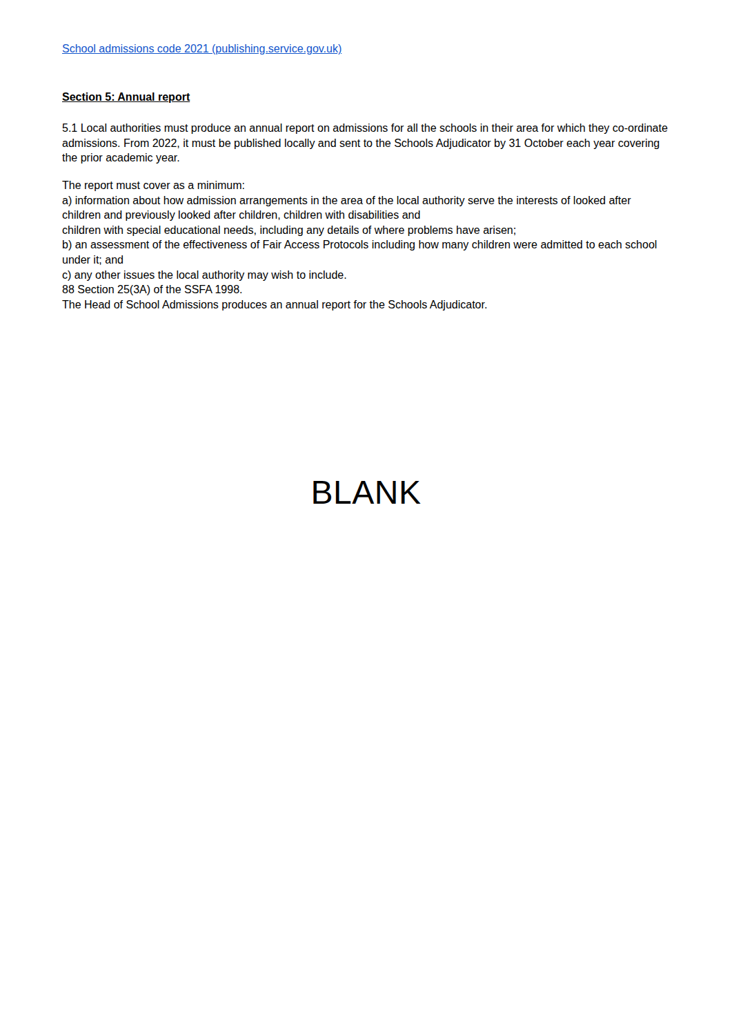School admissions code 2021 (publishing.service.gov.uk)
Section 5: Annual report
5.1 Local authorities must produce an annual report on admissions for all the schools in their area for which they co-ordinate admissions. From 2022, it must be published locally and sent to the Schools Adjudicator by 31 October each year covering the prior academic year.
The report must cover as a minimum:
a) information about how admission arrangements in the area of the local authority serve the interests of looked after children and previously looked after children, children with disabilities and
children with special educational needs, including any details of where problems have arisen;
b) an assessment of the effectiveness of Fair Access Protocols including how many children were admitted to each school under it; and
c) any other issues the local authority may wish to include.
88 Section 25(3A) of the SSFA 1998.
The Head of School Admissions produces an annual report for the Schools Adjudicator.
BLANK